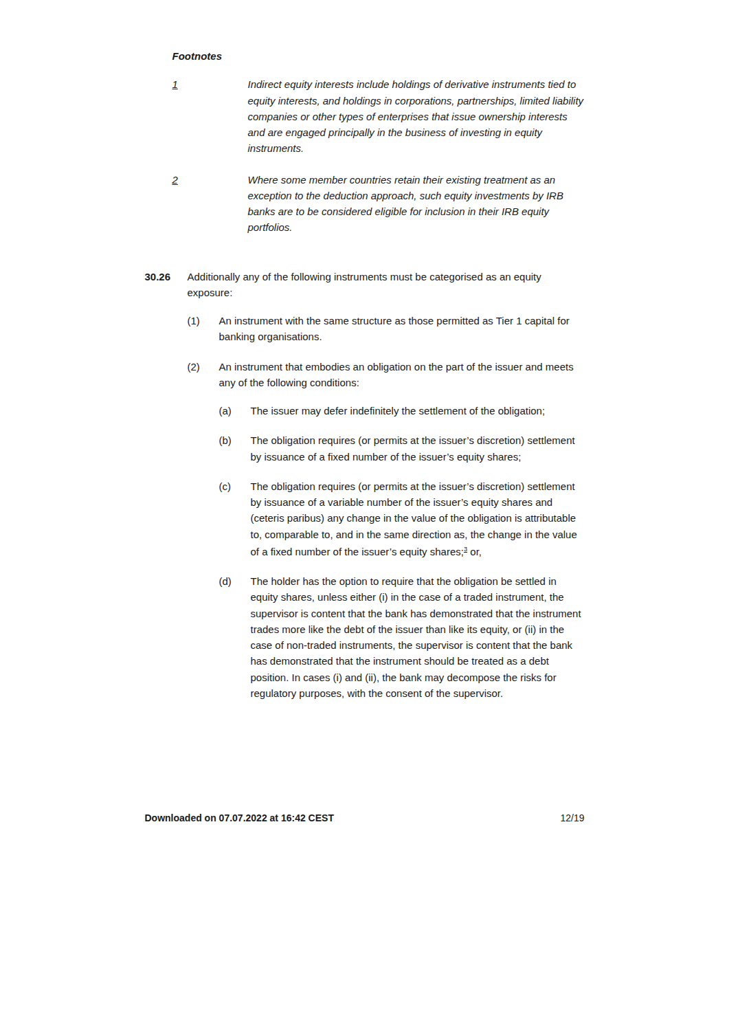Footnotes
1
Indirect equity interests include holdings of derivative instruments tied to equity interests, and holdings in corporations, partnerships, limited liability companies or other types of enterprises that issue ownership interests and are engaged principally in the business of investing in equity instruments.
2
Where some member countries retain their existing treatment as an exception to the deduction approach, such equity investments by IRB banks are to be considered eligible for inclusion in their IRB equity portfolios.
30.26
Additionally any of the following instruments must be categorised as an equity exposure:
An instrument with the same structure as those permitted as Tier 1 capital for banking organisations.
An instrument that embodies an obligation on the part of the issuer and meets any of the following conditions:
The issuer may defer indefinitely the settlement of the obligation;
The obligation requires (or permits at the issuer’s discretion) settlement by issuance of a fixed number of the issuer’s equity shares;
The obligation requires (or permits at the issuer’s discretion) settlement by issuance of a variable number of the issuer’s equity shares and (ceteris paribus) any change in the value of the obligation is attributable to, comparable to, and in the same direction as, the change in the value of a fixed number of the issuer’s equity shares;3 or,
The holder has the option to require that the obligation be settled in equity shares, unless either (i) in the case of a traded instrument, the supervisor is content that the bank has demonstrated that the instrument trades more like the debt of the issuer than like its equity, or (ii) in the case of non-traded instruments, the supervisor is content that the bank has demonstrated that the instrument should be treated as a debt position. In cases (i) and (ii), the bank may decompose the risks for regulatory purposes, with the consent of the supervisor.
Downloaded on 07.07.2022 at 16:42 CEST
12/19